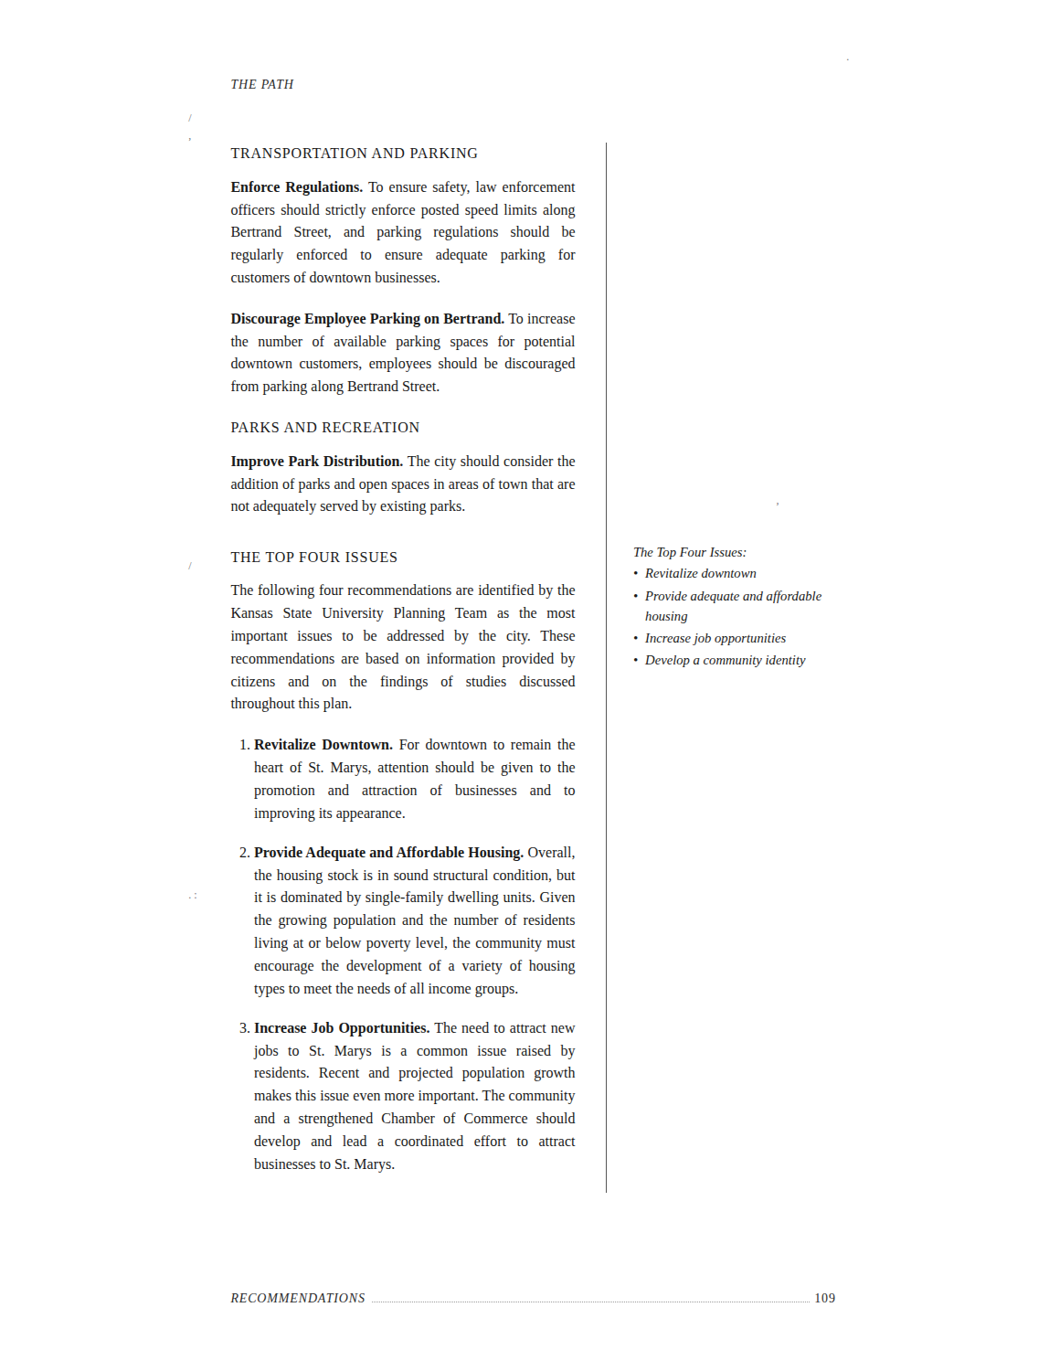/ , / . : . ,
THE PATH
TRANSPORTATION AND PARKING
Enforce Regulations. To ensure safety, law enforcement officers should strictly enforce posted speed limits along Bertrand Street, and parking regulations should be regularly enforced to ensure adequate parking for customers of downtown businesses.
Discourage Employee Parking on Bertrand. To increase the number of available parking spaces for potential downtown customers, employees should be discouraged from parking along Bertrand Street.
PARKS AND RECREATION
Improve Park Distribution. The city should consider the addition of parks and open spaces in areas of town that are not adequately served by existing parks.
THE TOP FOUR ISSUES
The following four recommendations are identified by the Kansas State University Planning Team as the most important issues to be addressed by the city. These recommendations are based on information provided by citizens and on the findings of studies discussed throughout this plan.
Revitalize Downtown. For downtown to remain the heart of St. Marys, attention should be given to the promotion and attraction of businesses and to improving its appearance.
Provide Adequate and Affordable Housing. Overall, the housing stock is in sound structural condition, but it is dominated by single-family dwelling units. Given the growing population and the number of residents living at or below poverty level, the community must encourage the development of a variety of housing types to meet the needs of all income groups.
Increase Job Opportunities. The need to attract new jobs to St. Marys is a common issue raised by residents. Recent and projected population growth makes this issue even more important. The community and a strengthened Chamber of Commerce should develop and lead a coordinated effort to attract businesses to St. Marys.
The Top Four Issues:
Revitalize downtown
Provide adequate and affordable housing
Increase job opportunities
Develop a community identity
RECOMMENDATIONS 109